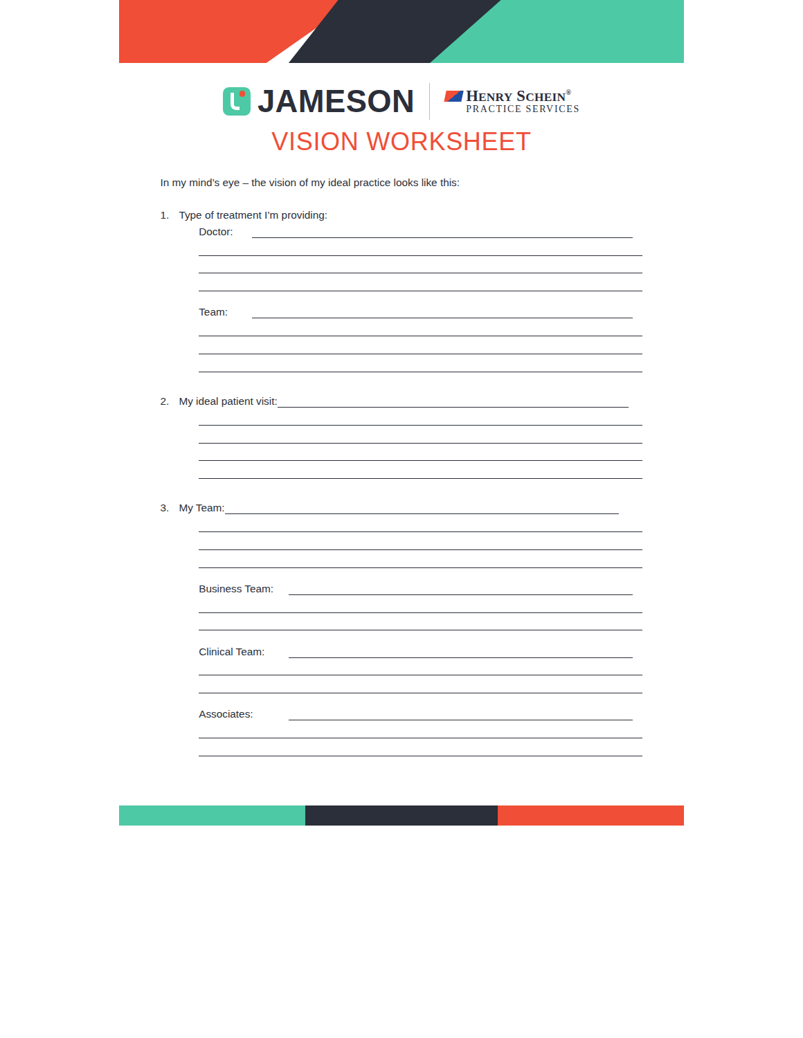JAMESON
HENRY SCHEIN®
PRACTICE SERVICES
VISION WORKSHEET
In my mind’s eye – the vision of my ideal practice looks like this:
Type of treatment I’m providing:
Doctor:
Team:
My ideal patient visit:
My Team:
Business Team:
Clinical Team:
Associates: